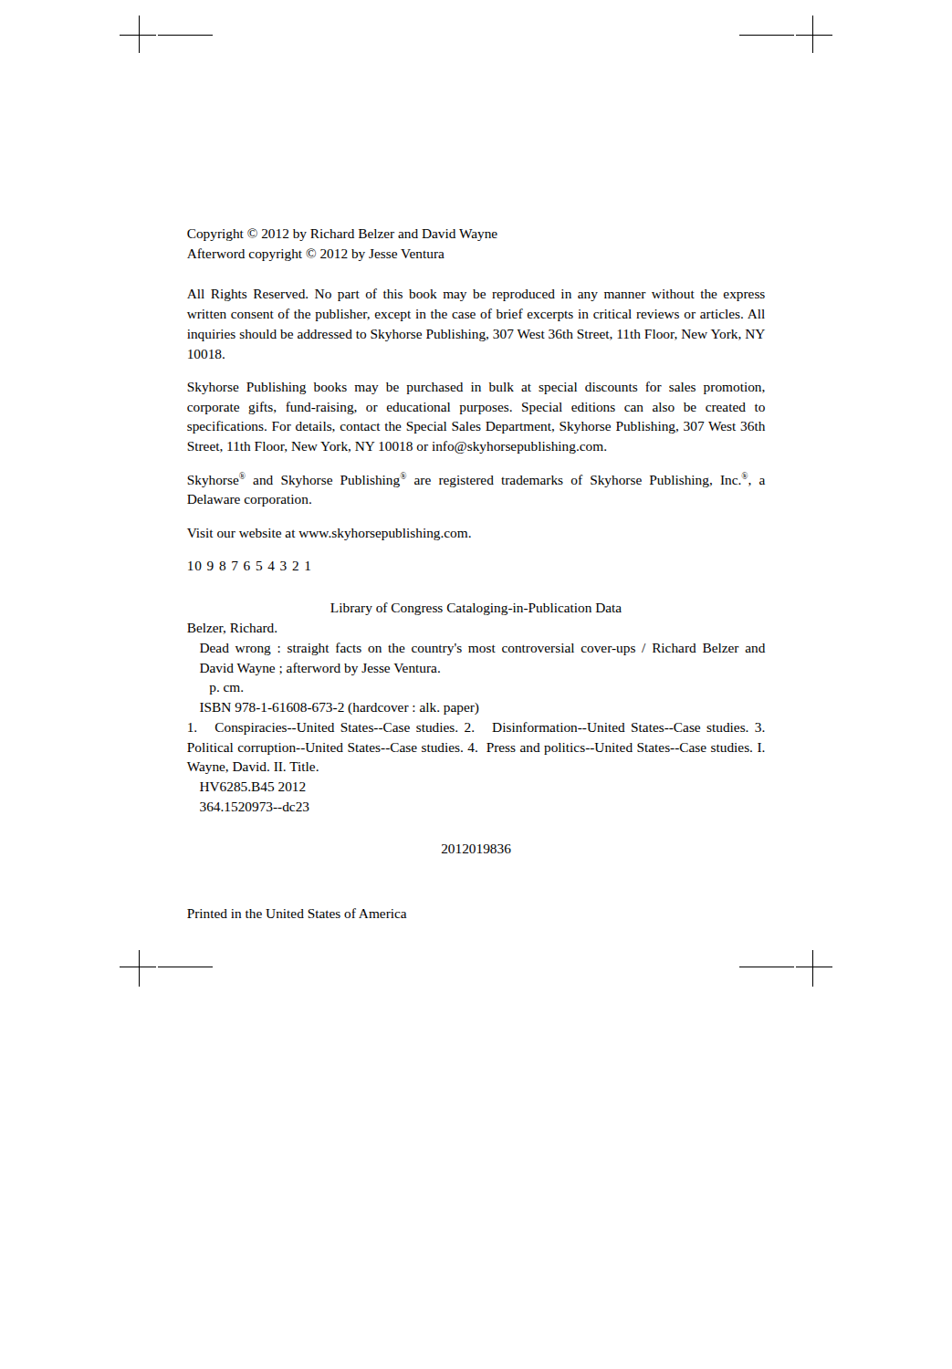Copyright © 2012 by Richard Belzer and David Wayne
Afterword copyright © 2012 by Jesse Ventura
All Rights Reserved. No part of this book may be reproduced in any manner without the express written consent of the publisher, except in the case of brief excerpts in critical reviews or articles. All inquiries should be addressed to Skyhorse Publishing, 307 West 36th Street, 11th Floor, New York, NY 10018.
Skyhorse Publishing books may be purchased in bulk at special discounts for sales promotion, corporate gifts, fund-raising, or educational purposes. Special editions can also be created to specifications. For details, contact the Special Sales Department, Skyhorse Publishing, 307 West 36th Street, 11th Floor, New York, NY 10018 or info@skyhorsepublishing.com.
Skyhorse® and Skyhorse Publishing® are registered trademarks of Skyhorse Publishing, Inc.®, a Delaware corporation.
Visit our website at www.skyhorsepublishing.com.
10 9 8 7 6 5 4 3 2 1
Library of Congress Cataloging-in-Publication Data
Belzer, Richard.
Dead wrong : straight facts on the country's most controversial cover-ups / Richard Belzer and David Wayne ; afterword by Jesse Ventura.
p. cm.
ISBN 978-1-61608-673-2 (hardcover : alk. paper)
1. Conspiracies--United States--Case studies. 2. Disinformation--United States--Case studies. 3. Political corruption--United States--Case studies. 4. Press and politics--United States--Case studies. I. Wayne, David. II. Title.
HV6285.B45 2012
364.1520973--dc23
2012019836
Printed in the United States of America